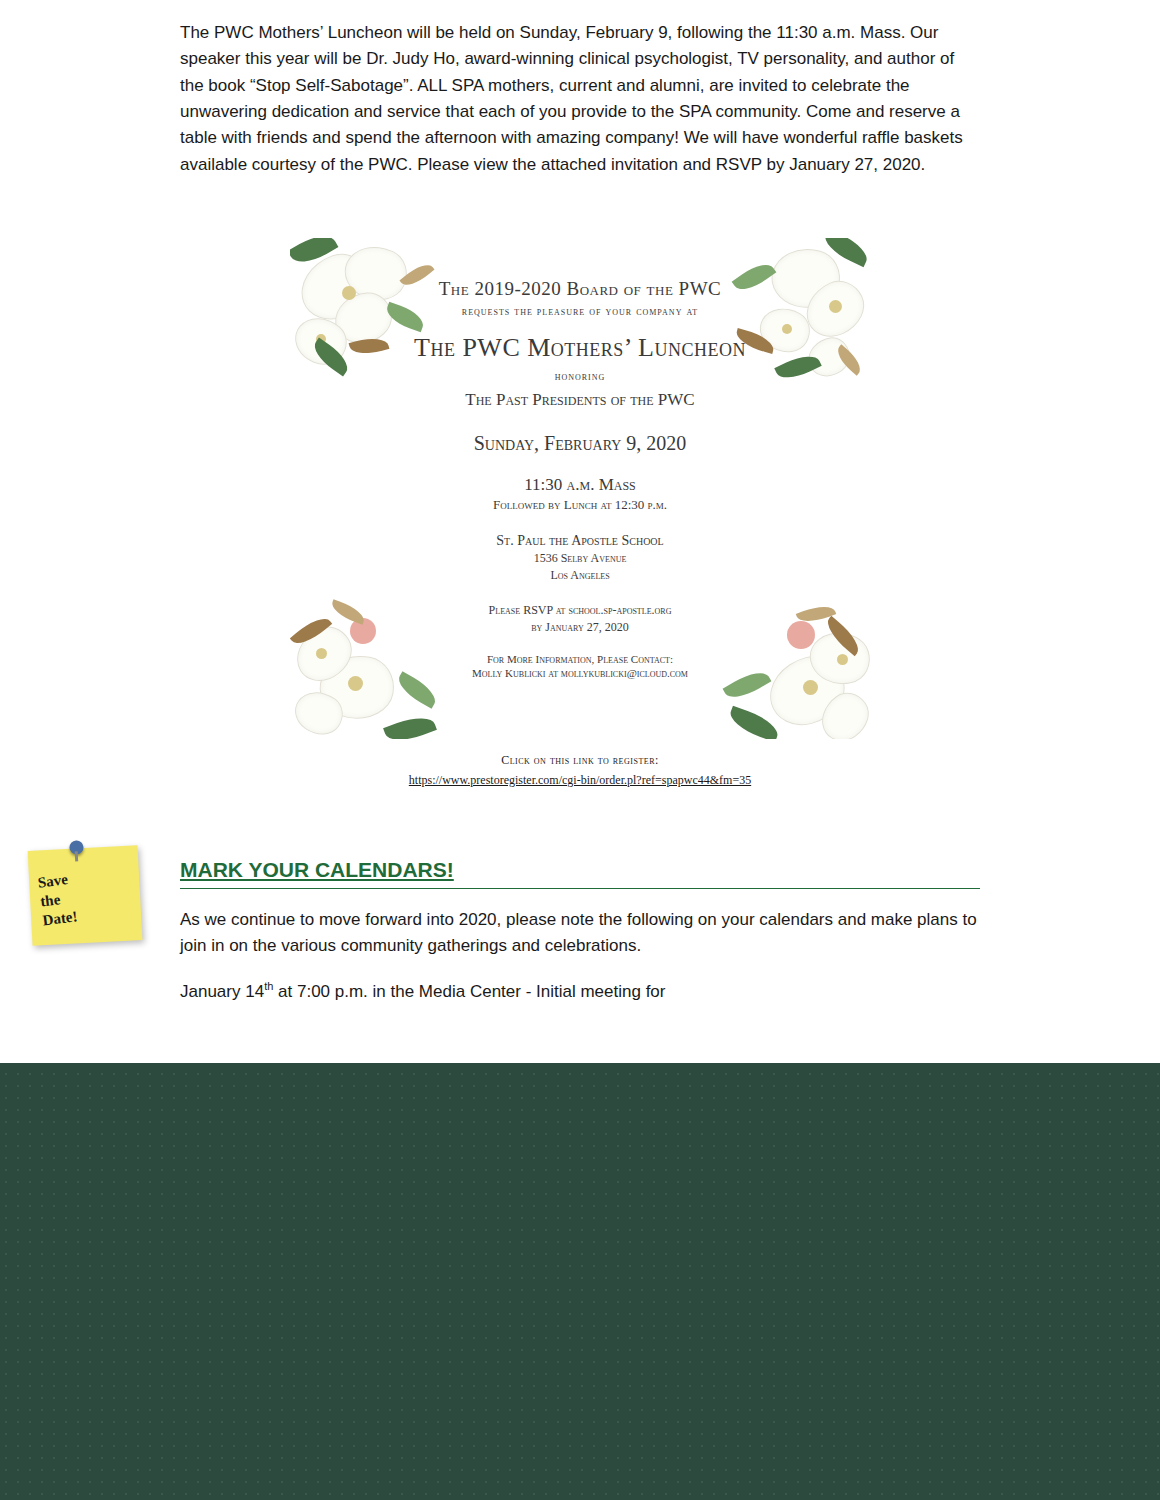The PWC Mothers’ Luncheon will be held on Sunday, February 9, following the 11:30 a.m. Mass. Our speaker this year will be Dr. Judy Ho, award-winning clinical psychologist, TV personality, and author of the book “Stop Self-Sabotage”. ALL SPA mothers, current and alumni, are invited to celebrate the unwavering dedication and service that each of you provide to the SPA community. Come and reserve a table with friends and spend the afternoon with amazing company! We will have wonderful raffle baskets available courtesy of the PWC. Please view the attached invitation and RSVP by January 27, 2020.
The 2019-2020 Board of the PWC
requests the pleasure of your company at
The PWC Mothers’ Luncheon
honoring
The Past Presidents of the PWC
Sunday, February 9, 2020
11:30 a.m. Mass
Followed by Lunch at 12:30 p.m.
St. Paul the Apostle School
1536 Selby Avenue
Los Angeles
Please RSVP at school.sp-apostle.org
by January 27, 2020
For More Information, Please Contact:
Molly Kublicki at mollykublicki@icloud.com
Click on this link to register:
https://www.prestoregister.com/cgi-bin/order.pl?ref=spapwc44&fm=35
Save
the
Date!
MARK YOUR CALENDARS!
As we continue to move forward into 2020, please note the following on your calendars and make plans to join in on the various community gatherings and celebrations.
January 14th at 7:00 p.m. in the Media Center - Initial meeting for